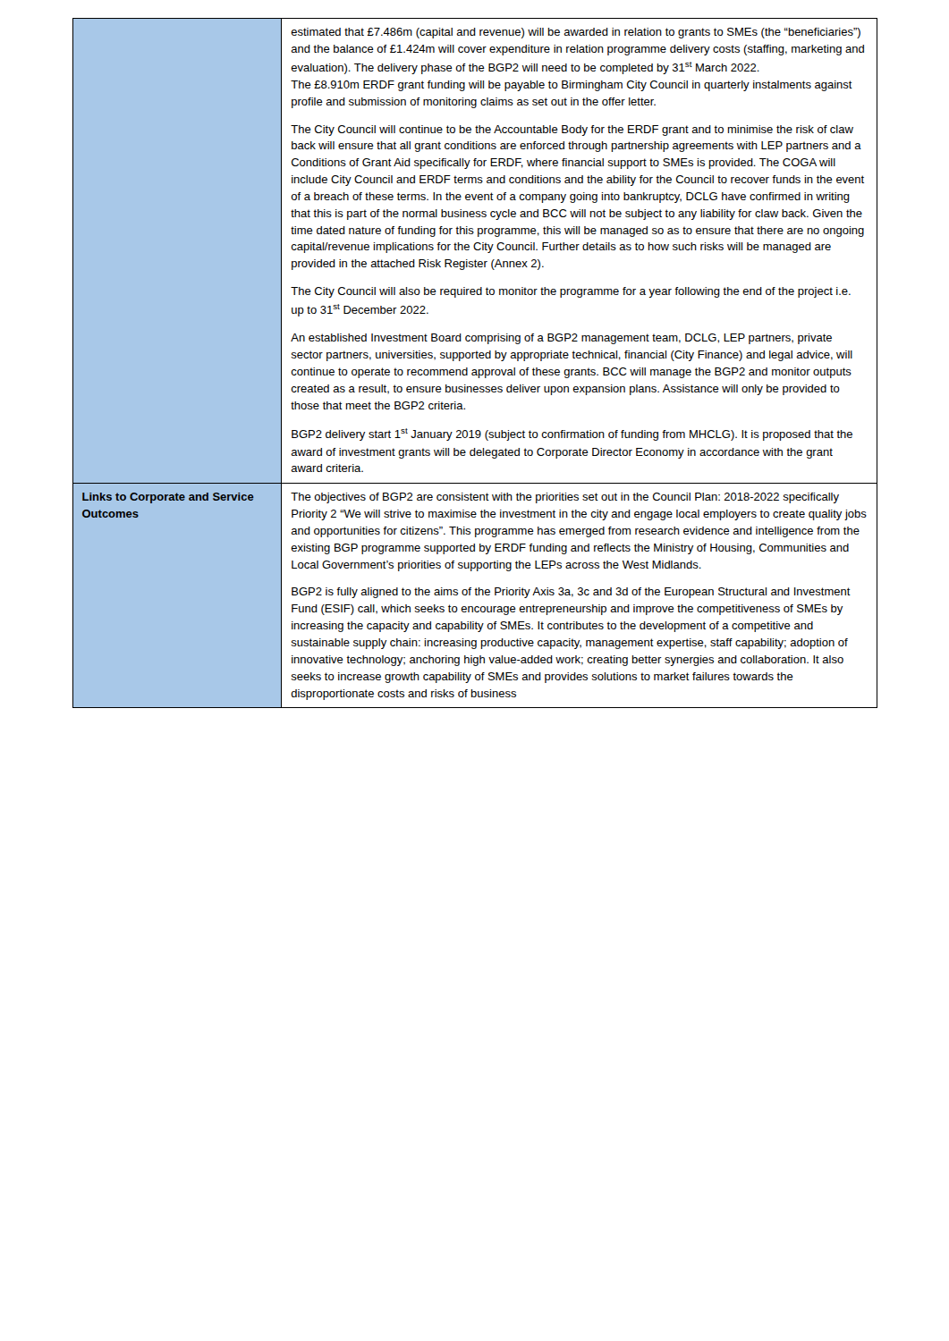| | estimated that £7.486m (capital and revenue) will be awarded in relation to grants to SMEs (the “beneficiaries”) and the balance of £1.424m will cover expenditure in relation programme delivery costs (staffing, marketing and evaluation). The delivery phase of the BGP2 will need to be completed by 31 st March 2022. The £8.910m ERDF grant funding will be payable to Birmingham City Council in quarterly instalments against profile and submission of monitoring claims as set out in the offer letter. The City Council will continue to be the Accountable Body for the ERDF grant and to minimise the risk of claw back will ensure that all grant conditions are enforced through partnership agreements with LEP partners and a Conditions of Grant Aid specifically for ERDF, where financial support to SMEs is provided. The COGA will include City Council and ERDF terms and conditions and the ability for the Council to recover funds in the event of a breach of these terms. In the event of a company going into bankruptcy, DCLG have confirmed in writing that this is part of the normal business cycle and BCC will not be subject to any liability for claw back. Given the time dated nature of funding for this programme, this will be managed so as to ensure that there are no ongoing capital/revenue implications for the City Council. Further details as to how such risks will be managed are provided in the attached Risk Register (Annex 2). The City Council will also be required to monitor the programme for a year following the end of the project i.e. up to 31 st December 2022. An established Investment Board comprising of a BGP2 management team, DCLG, LEP partners, private sector partners, universities, supported by appropriate technical, financial (City Finance) and legal advice, will continue to operate to recommend approval of these grants. BCC will manage the BGP2 and monitor outputs created as a result, to ensure businesses deliver upon expansion plans. Assistance will only be provided to those that meet the BGP2 criteria. BGP2 delivery start 1 st January 2019 (subject to confirmation of funding from MHCLG). It is proposed that the award of investment grants will be delegated to Corporate Director Economy in accordance with the grant award criteria. |
| Links to Corporate and Service Outcomes | The objectives of BGP2 are consistent with the priorities set out in the Council Plan: 2018-2022 specifically Priority 2 “We will strive to maximise the investment in the city and engage local employers to create quality jobs and opportunities for citizens”. This programme has emerged from research evidence and intelligence from the existing BGP programme supported by ERDF funding and reflects the Ministry of Housing, Communities and Local Government’s priorities of supporting the LEPs across the West Midlands. BGP2 is fully aligned to the aims of the Priority Axis 3a, 3c and 3d of the European Structural and Investment Fund (ESIF) call, which seeks to encourage entrepreneurship and improve the competitiveness of SMEs by increasing the capacity and capability of SMEs. It contributes to the development of a competitive and sustainable supply chain: increasing productive capacity, management expertise, staff capability; adoption of innovative technology; anchoring high value-added work; creating better synergies and collaboration. It also seeks to increase growth capability of SMEs and provides solutions to market failures towards the disproportionate costs and risks of business |